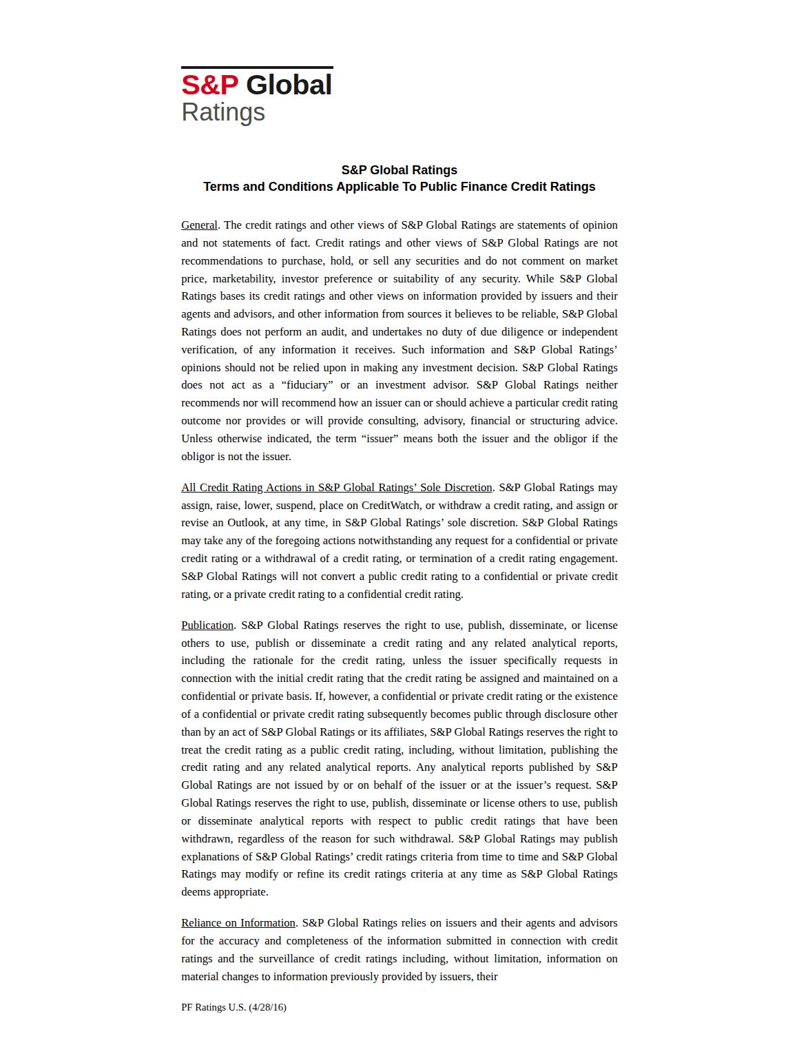S&P Global
Ratings
S&P Global Ratings
Terms and Conditions Applicable To Public Finance Credit Ratings
General. The credit ratings and other views of S&P Global Ratings are statements of opinion and not statements of fact. Credit ratings and other views of S&P Global Ratings are not recommendations to purchase, hold, or sell any securities and do not comment on market price, marketability, investor preference or suitability of any security. While S&P Global Ratings bases its credit ratings and other views on information provided by issuers and their agents and advisors, and other information from sources it believes to be reliable, S&P Global Ratings does not perform an audit, and undertakes no duty of due diligence or independent verification, of any information it receives. Such information and S&P Global Ratings’ opinions should not be relied upon in making any investment decision. S&P Global Ratings does not act as a “fiduciary” or an investment advisor. S&P Global Ratings neither recommends nor will recommend how an issuer can or should achieve a particular credit rating outcome nor provides or will provide consulting, advisory, financial or structuring advice. Unless otherwise indicated, the term “issuer” means both the issuer and the obligor if the obligor is not the issuer.
All Credit Rating Actions in S&P Global Ratings’ Sole Discretion. S&P Global Ratings may assign, raise, lower, suspend, place on CreditWatch, or withdraw a credit rating, and assign or revise an Outlook, at any time, in S&P Global Ratings’ sole discretion. S&P Global Ratings may take any of the foregoing actions notwithstanding any request for a confidential or private credit rating or a withdrawal of a credit rating, or termination of a credit rating engagement. S&P Global Ratings will not convert a public credit rating to a confidential or private credit rating, or a private credit rating to a confidential credit rating.
Publication. S&P Global Ratings reserves the right to use, publish, disseminate, or license others to use, publish or disseminate a credit rating and any related analytical reports, including the rationale for the credit rating, unless the issuer specifically requests in connection with the initial credit rating that the credit rating be assigned and maintained on a confidential or private basis. If, however, a confidential or private credit rating or the existence of a confidential or private credit rating subsequently becomes public through disclosure other than by an act of S&P Global Ratings or its affiliates, S&P Global Ratings reserves the right to treat the credit rating as a public credit rating, including, without limitation, publishing the credit rating and any related analytical reports. Any analytical reports published by S&P Global Ratings are not issued by or on behalf of the issuer or at the issuer’s request. S&P Global Ratings reserves the right to use, publish, disseminate or license others to use, publish or disseminate analytical reports with respect to public credit ratings that have been withdrawn, regardless of the reason for such withdrawal. S&P Global Ratings may publish explanations of S&P Global Ratings’ credit ratings criteria from time to time and S&P Global Ratings may modify or refine its credit ratings criteria at any time as S&P Global Ratings deems appropriate.
Reliance on Information. S&P Global Ratings relies on issuers and their agents and advisors for the accuracy and completeness of the information submitted in connection with credit ratings and the surveillance of credit ratings including, without limitation, information on material changes to information previously provided by issuers, their
PF Ratings U.S. (4/28/16)